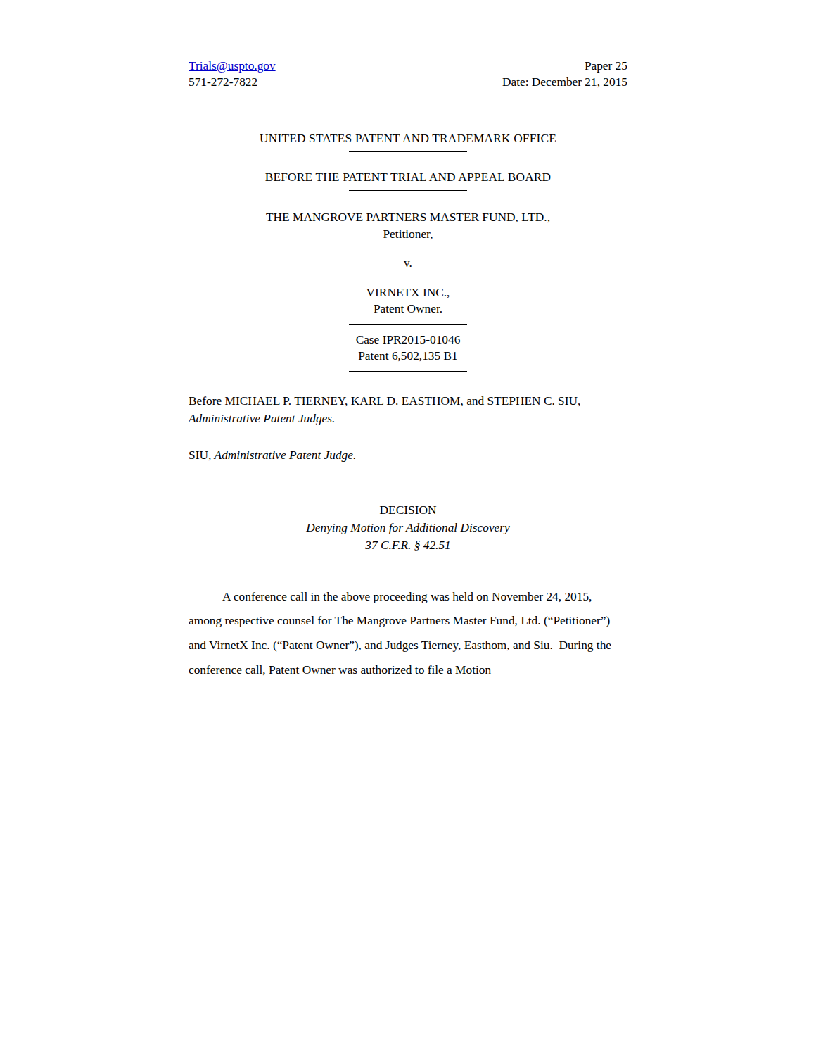Trials@uspto.gov
571-272-7822
Paper 25
Date: December 21, 2015
UNITED STATES PATENT AND TRADEMARK OFFICE
BEFORE THE PATENT TRIAL AND APPEAL BOARD
THE MANGROVE PARTNERS MASTER FUND, LTD.,
Petitioner,
v.
VIRNETX INC.,
Patent Owner.
Case IPR2015-01046
Patent 6,502,135 B1
Before MICHAEL P. TIERNEY, KARL D. EASTHOM, and STEPHEN C. SIU,
Administrative Patent Judges.
SIU, Administrative Patent Judge.
DECISION
Denying Motion for Additional Discovery
37 C.F.R. § 42.51
A conference call in the above proceeding was held on November 24, 2015, among respective counsel for The Mangrove Partners Master Fund, Ltd. (“Petitioner”) and VirnetX Inc. (“Patent Owner”), and Judges Tierney, Easthom, and Siu. During the conference call, Patent Owner was authorized to file a Motion